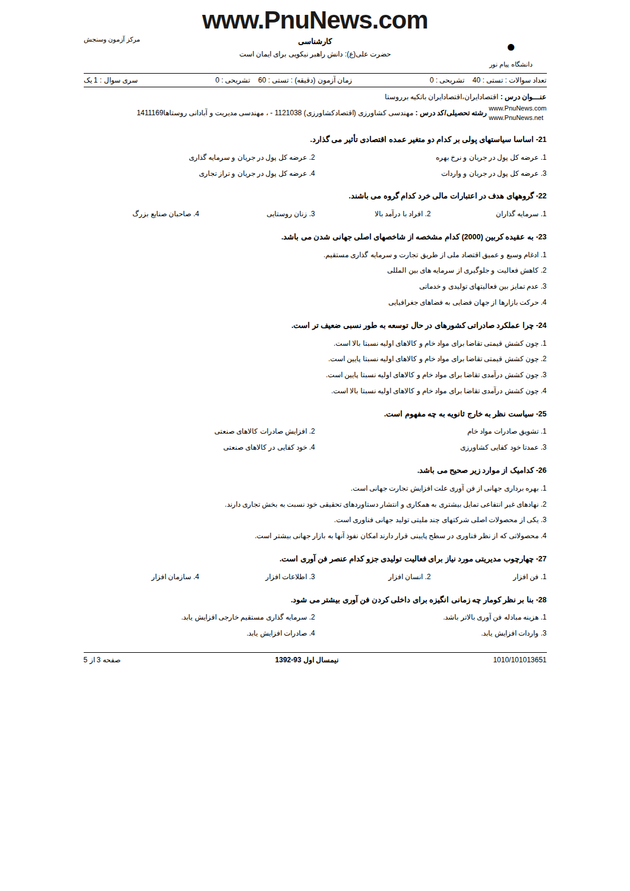www.PnuNews.com
●
دانشگاه پیام نور
کارشناسی
حضرت علی(ع): دانش راهبر نیکویی برای ایمان است
مرکز آزمون وسنجش
تعداد سوالات : تستی : 40 تشریحی : 0
زمان آزمون (دقیقه) : تستی : 60 تشریحی : 0
سری سوال : 1 یک
عنـــوان درس : اقتصادایران،اقتصادایران باتکیه برروستا
www.PnuNews.com
www.PnuNews.net رشته تحصیلی/کد درس : مهندسی کشاورزی (اقتصادکشاورزی) 1121038 - ، مهندسی مدیریت و آبادانی روستاها1411169
21- اساسا سیاستهای پولی بر کدام دو متغیر عمده اقتصادی تأثیر می گذارد.
1. عرضه کل پول در جریان و نرخ بهره
2. عرضه کل پول در جریان و سرمایه گذاری
3. عرضه کل پول در جریان و واردات
4. عرضه کل پول در جریان و تراز تجاری
22- گروههای هدف در اعتبارات مالی خرد کدام گروه می باشند.
1. سرمایه گذاران
2. افراد با درآمد بالا
3. زنان روستایی
4. صاحبان صنایع بزرگ
23- به عقیده کربین (2000) کدام مشخصه از شاخصهای اصلی جهانی شدن می باشد.
1. ادغام وسیع و عمیق اقتصاد ملی از طریق تجارت و سرمایه گذاری مستقیم.
2. کاهش فعالیت و جلوگیری از سرمایه های بین المللی
3. عدم تمایز بین فعالیتهای تولیدی و خدماتی
4. حرکت بازارها از جهان فضایی به فضاهای جغرافیایی
24- چرا عملکرد صادراتی کشورهای در حال توسعه به طور نسبی ضعیف تر است.
1. چون کشش قیمتی تقاضا برای مواد خام و کالاهای اولیه نسبتا بالا است.
2. چون کشش قیمتی تقاضا برای مواد خام و کالاهای اولیه نسبتا پایین است.
3. چون کشش درآمدی تقاضا برای مواد خام و کالاهای اولیه نسبتا پایین است.
4. چون کشش درآمدی تقاضا برای مواد خام و کالاهای اولیه نسبتا بالا است.
25- سیاست نظر به خارج ثانویه به چه مفهوم است.
1. تشویق صادرات مواد خام
2. افزایش صادرات کالاهای صنعتی
3. عمدتا خود کفایی کشاورزی
4. خود کفایی در کالاهای صنعتی
26- کدامیک از موارد زیر صحیح می باشد.
1. بهره برداری جهانی از فن آوری علت افزایش تجارت جهانی است.
2. نهادهای غیر انتفاعی تمایل بیشتری به همکاری و انتشار دستاوردهای تحقیقی خود نسبت به بخش تجاری دارند.
3. یکی از محصولات اصلی شرکتهای چند ملیتی تولید جهانی فناوری است.
4. محصولاتی که از نظر فناوری در سطح پایینی قرار دارند امکان نفوذ آنها به بازار جهانی بیشتر است.
27- چهارچوب مدیریتی مورد نیاز برای فعالیت تولیدی جزو کدام عنصر فن آوری است.
1. فن افزار
2. انسان افزار
3. اطلاعات افزار
4. سازمان افزار
28- بنا بر نظر کومار چه زمانی انگیزه برای داخلی کردن فن آوری بیشتر می شود.
1. هزینه مبادله فن آوری بالاتر باشد.
2. سرمایه گذاری مستقیم خارجی افزایش یابد.
3. واردات افزایش یابد.
4. صادرات افزایش یابد.
1010/101013651
نیمسال اول 93-1392
صفحه 3 از 5